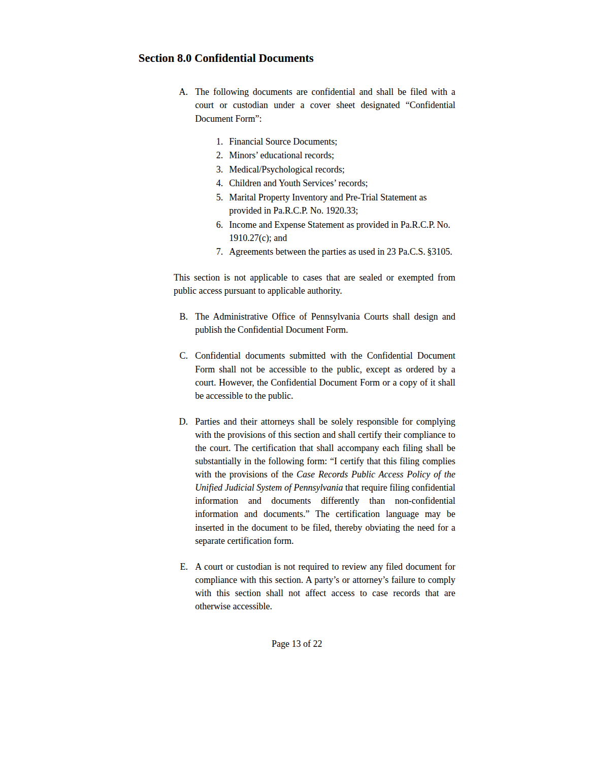Section 8.0 Confidential Documents
The following documents are confidential and shall be filed with a court or custodian under a cover sheet designated “Confidential Document Form”:
Financial Source Documents;
Minors’ educational records;
Medical/Psychological records;
Children and Youth Services’ records;
Marital Property Inventory and Pre-Trial Statement as provided in Pa.R.C.P. No. 1920.33;
Income and Expense Statement as provided in Pa.R.C.P. No. 1910.27(c); and
Agreements between the parties as used in 23 Pa.C.S. §3105.
This section is not applicable to cases that are sealed or exempted from public access pursuant to applicable authority.
The Administrative Office of Pennsylvania Courts shall design and publish the Confidential Document Form.
Confidential documents submitted with the Confidential Document Form shall not be accessible to the public, except as ordered by a court. However, the Confidential Document Form or a copy of it shall be accessible to the public.
Parties and their attorneys shall be solely responsible for complying with the provisions of this section and shall certify their compliance to the court. The certification that shall accompany each filing shall be substantially in the following form: “I certify that this filing complies with the provisions of the Case Records Public Access Policy of the Unified Judicial System of Pennsylvania that require filing confidential information and documents differently than non-confidential information and documents.” The certification language may be inserted in the document to be filed, thereby obviating the need for a separate certification form.
A court or custodian is not required to review any filed document for compliance with this section. A party’s or attorney’s failure to comply with this section shall not affect access to case records that are otherwise accessible.
Page 13 of 22